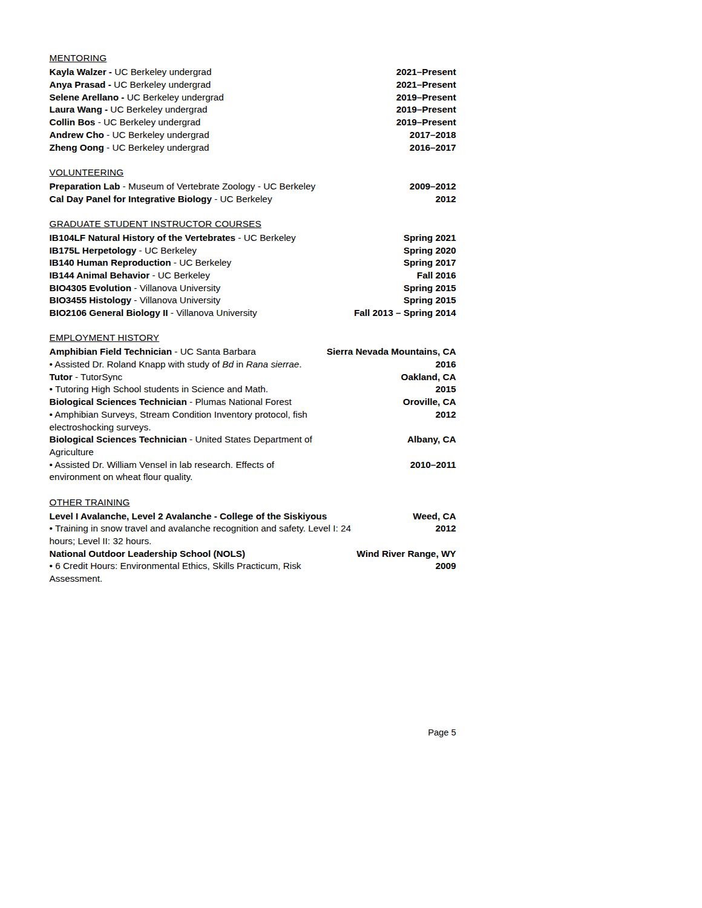MENTORING
| Kayla Walzer - UC Berkeley undergrad | 2021–Present |
| Anya Prasad - UC Berkeley undergrad | 2021–Present |
| Selene Arellano - UC Berkeley undergrad | 2019–Present |
| Laura Wang - UC Berkeley undergrad | 2019–Present |
| Collin Bos - UC Berkeley undergrad | 2019–Present |
| Andrew Cho - UC Berkeley undergrad | 2017–2018 |
| Zheng Oong - UC Berkeley undergrad | 2016–2017 |
VOLUNTEERING
| Preparation Lab - Museum of Vertebrate Zoology - UC Berkeley | 2009–2012 |
| Cal Day Panel for Integrative Biology - UC Berkeley | 2012 |
GRADUATE STUDENT INSTRUCTOR COURSES
| IB104LF Natural History of the Vertebrates - UC Berkeley | Spring 2021 |
| IB175L Herpetology - UC Berkeley | Spring 2020 |
| IB140 Human Reproduction - UC Berkeley | Spring 2017 |
| IB144 Animal Behavior - UC Berkeley | Fall 2016 |
| BIO4305 Evolution - Villanova University | Spring 2015 |
| BIO3455 Histology - Villanova University | Spring 2015 |
| BIO2106 General Biology II - Villanova University | Fall 2013 – Spring 2014 |
EMPLOYMENT HISTORY
| Amphibian Field Technician - UC Santa Barbara | Sierra Nevada Mountains, CA |
| • Assisted Dr. Roland Knapp with study of Bd in Rana sierrae . | 2016 |
| Tutor - TutorSync | Oakland, CA |
| • Tutoring High School students in Science and Math. | 2015 |
| Biological Sciences Technician - Plumas National Forest | Oroville, CA |
| • Amphibian Surveys, Stream Condition Inventory protocol, fish electroshocking surveys. | 2012 |
| Biological Sciences Technician - United States Department of Agriculture | Albany, CA |
| • Assisted Dr. William Vensel in lab research. Effects of environment on wheat flour quality. | 2010–2011 |
OTHER TRAINING
| Level I Avalanche, Level 2 Avalanche - College of the Siskiyous | Weed, CA |
| • Training in snow travel and avalanche recognition and safety. Level I: 24 hours; Level II: 32 hours. | 2012 |
| National Outdoor Leadership School (NOLS) | Wind River Range, WY |
| • 6 Credit Hours: Environmental Ethics, Skills Practicum, Risk Assessment. | 2009 |
Page 5